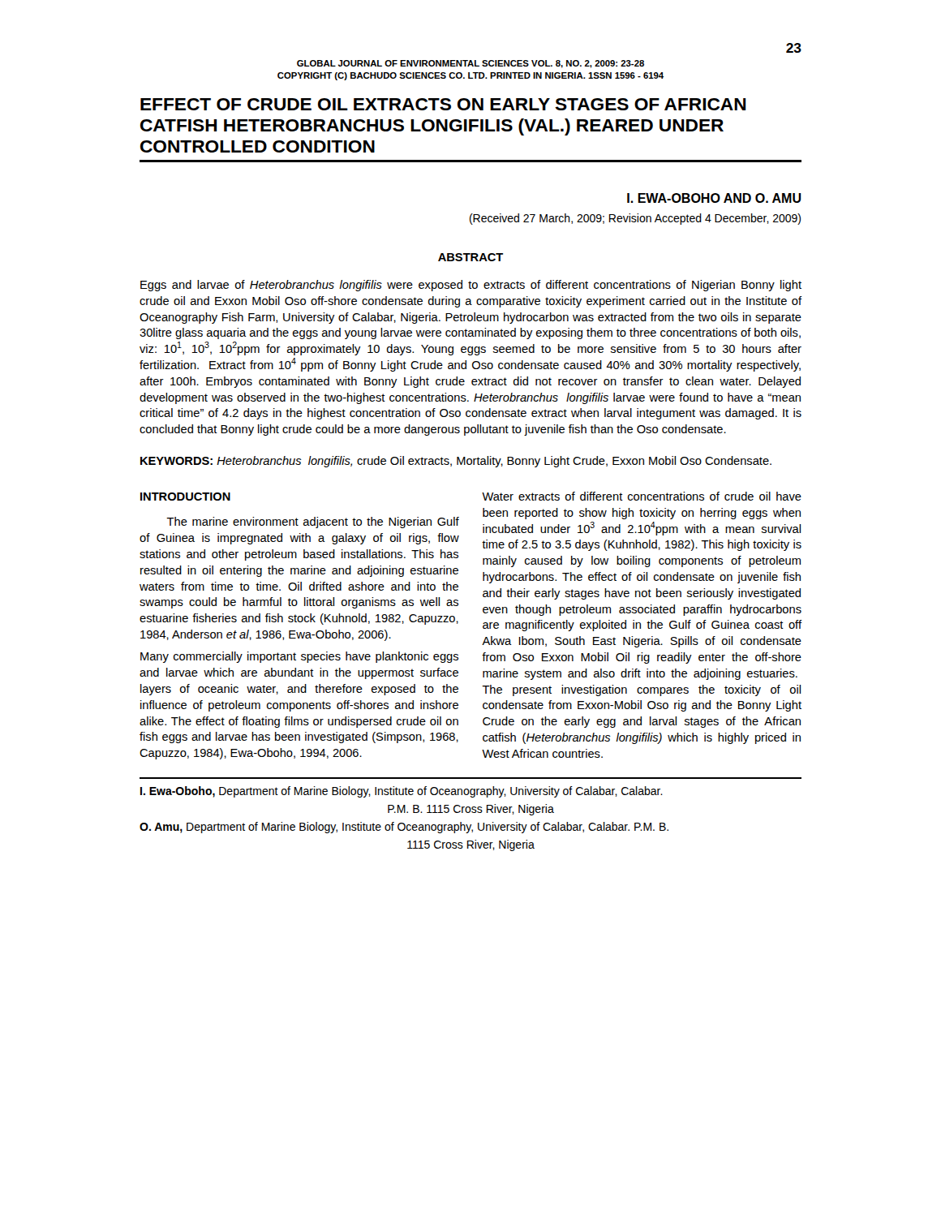23
GLOBAL JOURNAL OF ENVIRONMENTAL SCIENCES VOL. 8, NO. 2, 2009: 23-28
COPYRIGHT (C) BACHUDO SCIENCES CO. LTD. PRINTED IN NIGERIA. 1SSN 1596 - 6194
EFFECT OF CRUDE OIL EXTRACTS ON EARLY STAGES OF AFRICAN CATFISH HETEROBRANCHUS LONGIFILIS (VAL.) REARED UNDER CONTROLLED CONDITION
I. EWA-OBOHO AND O. AMU
(Received 27 March, 2009; Revision Accepted 4 December, 2009)
ABSTRACT
Eggs and larvae of Heterobranchus longifilis were exposed to extracts of different concentrations of Nigerian Bonny light crude oil and Exxon Mobil Oso off-shore condensate during a comparative toxicity experiment carried out in the Institute of Oceanography Fish Farm, University of Calabar, Nigeria. Petroleum hydrocarbon was extracted from the two oils in separate 30litre glass aquaria and the eggs and young larvae were contaminated by exposing them to three concentrations of both oils, viz: 101, 103, 102ppm for approximately 10 days. Young eggs seemed to be more sensitive from 5 to 30 hours after fertilization. Extract from 104 ppm of Bonny Light Crude and Oso condensate caused 40% and 30% mortality respectively, after 100h. Embryos contaminated with Bonny Light crude extract did not recover on transfer to clean water. Delayed development was observed in the two-highest concentrations. Heterobranchus longifilis larvae were found to have a “mean critical time” of 4.2 days in the highest concentration of Oso condensate extract when larval integument was damaged. It is concluded that Bonny light crude could be a more dangerous pollutant to juvenile fish than the Oso condensate.
KEYWORDS: Heterobranchus longifilis, crude Oil extracts, Mortality, Bonny Light Crude, Exxon Mobil Oso Condensate.
INTRODUCTION
The marine environment adjacent to the Nigerian Gulf of Guinea is impregnated with a galaxy of oil rigs, flow stations and other petroleum based installations. This has resulted in oil entering the marine and adjoining estuarine waters from time to time. Oil drifted ashore and into the swamps could be harmful to littoral organisms as well as estuarine fisheries and fish stock (Kuhnold, 1982, Capuzzo, 1984, Anderson et al, 1986, Ewa-Oboho, 2006).
Many commercially important species have planktonic eggs and larvae which are abundant in the uppermost surface layers of oceanic water, and therefore exposed to the influence of petroleum components off-shores and inshore alike. The effect of floating films or undispersed crude oil on fish eggs and larvae has been investigated (Simpson, 1968, Capuzzo, 1984), Ewa-Oboho, 1994, 2006.
Water extracts of different concentrations of crude oil have been reported to show high toxicity on herring eggs when incubated under 103 and 2.104ppm with a mean survival time of 2.5 to 3.5 days (Kuhnhold, 1982). This high toxicity is mainly caused by low boiling components of petroleum hydrocarbons. The effect of oil condensate on juvenile fish and their early stages have not been seriously investigated even though petroleum associated paraffin hydrocarbons are magnificently exploited in the Gulf of Guinea coast off Akwa Ibom, South East Nigeria. Spills of oil condensate from Oso Exxon Mobil Oil rig readily enter the off-shore marine system and also drift into the adjoining estuaries. The present investigation compares the toxicity of oil condensate from Exxon-Mobil Oso rig and the Bonny Light Crude on the early egg and larval stages of the African catfish (Heterobranchus longifilis) which is highly priced in West African countries.
I. Ewa-Oboho, Department of Marine Biology, Institute of Oceanography, University of Calabar, Calabar.
P.M. B. 1115 Cross River, Nigeria
O. Amu, Department of Marine Biology, Institute of Oceanography, University of Calabar, Calabar. P.M. B.
1115 Cross River, Nigeria